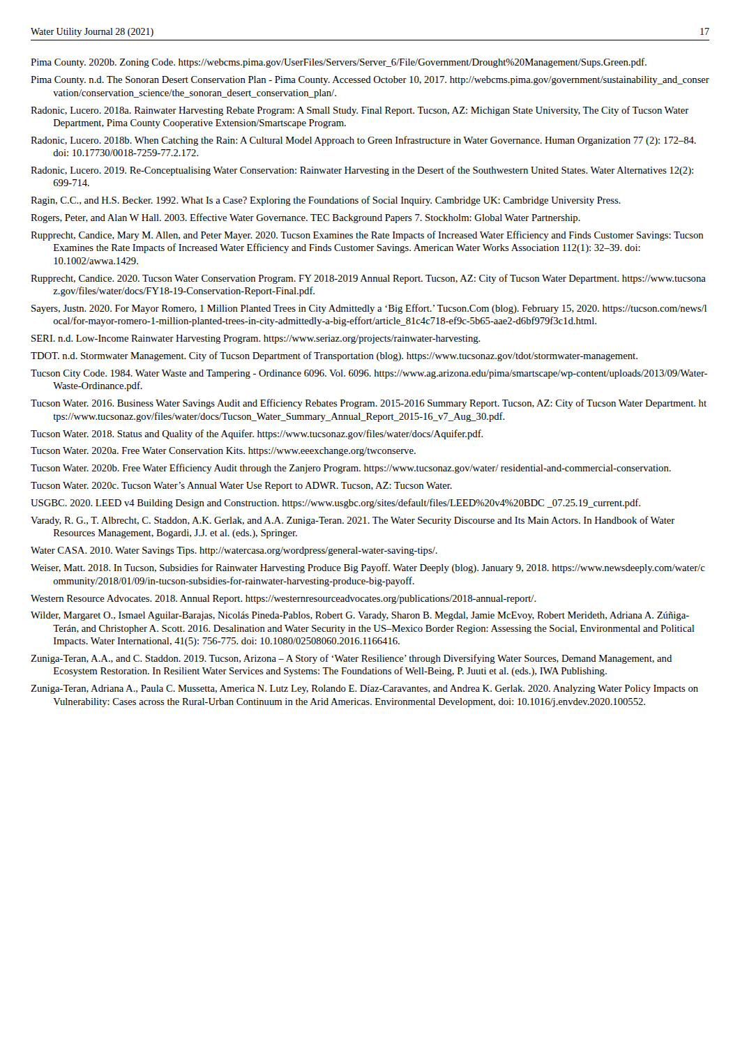Water Utility Journal 28 (2021) 17
Pima County. 2020b. Zoning Code. https://webcms.pima.gov/UserFiles/Servers/Server_6/File/Government/Drought%20Management/Sups.Green.pdf.
Pima County. n.d. The Sonoran Desert Conservation Plan - Pima County. Accessed October 10, 2017. http://webcms.pima.gov/government/sustainability_and_conservation/conservation_science/the_sonoran_desert_conservation_plan/.
Radonic, Lucero. 2018a. Rainwater Harvesting Rebate Program: A Small Study. Final Report. Tucson, AZ: Michigan State University, The City of Tucson Water Department, Pima County Cooperative Extension/Smartscape Program.
Radonic, Lucero. 2018b. When Catching the Rain: A Cultural Model Approach to Green Infrastructure in Water Governance. Human Organization 77 (2): 172–84. doi: 10.17730/0018-7259-77.2.172.
Radonic, Lucero. 2019. Re-Conceptualising Water Conservation: Rainwater Harvesting in the Desert of the Southwestern United States. Water Alternatives 12(2): 699-714.
Ragin, C.C., and H.S. Becker. 1992. What Is a Case? Exploring the Foundations of Social Inquiry. Cambridge UK: Cambridge University Press.
Rogers, Peter, and Alan W Hall. 2003. Effective Water Governance. TEC Background Papers 7. Stockholm: Global Water Partnership.
Rupprecht, Candice, Mary M. Allen, and Peter Mayer. 2020. Tucson Examines the Rate Impacts of Increased Water Efficiency and Finds Customer Savings: Tucson Examines the Rate Impacts of Increased Water Efficiency and Finds Customer Savings. American Water Works Association 112(1): 32–39. doi: 10.1002/awwa.1429.
Rupprecht, Candice. 2020. Tucson Water Conservation Program. FY 2018-2019 Annual Report. Tucson, AZ: City of Tucson Water Department. https://www.tucsonaz.gov/files/water/docs/FY18-19-Conservation-Report-Final.pdf.
Sayers, Justn. 2020. For Mayor Romero, 1 Million Planted Trees in City Admittedly a ‘Big Effort.’ Tucson.Com (blog). February 15, 2020. https://tucson.com/news/local/for-mayor-romero-1-million-planted-trees-in-city-admittedly-a-big-effort/article_81c4c718-ef9c-5b65-aae2-d6bf979f3c1d.html.
SERI. n.d. Low-Income Rainwater Harvesting Program. https://www.seriaz.org/projects/rainwater-harvesting.
TDOT. n.d. Stormwater Management. City of Tucson Department of Transportation (blog). https://www.tucsonaz.gov/tdot/stormwater-management.
Tucson City Code. 1984. Water Waste and Tampering - Ordinance 6096. Vol. 6096. https://www.ag.arizona.edu/pima/smartscape/wp-content/uploads/2013/09/Water-Waste-Ordinance.pdf.
Tucson Water. 2016. Business Water Savings Audit and Efficiency Rebates Program. 2015-2016 Summary Report. Tucson, AZ: City of Tucson Water Department. https://www.tucsonaz.gov/files/water/docs/Tucson_Water_Summary_Annual_Report_2015-16_v7_Aug_30.pdf.
Tucson Water. 2018. Status and Quality of the Aquifer. https://www.tucsonaz.gov/files/water/docs/Aquifer.pdf.
Tucson Water. 2020a. Free Water Conservation Kits. https://www.eeexchange.org/twconserve.
Tucson Water. 2020b. Free Water Efficiency Audit through the Zanjero Program. https://www.tucsonaz.gov/water/ residential-and-commercial-conservation.
Tucson Water. 2020c. Tucson Water’s Annual Water Use Report to ADWR. Tucson, AZ: Tucson Water.
USGBC. 2020. LEED v4 Building Design and Construction. https://www.usgbc.org/sites/default/files/LEED%20v4%20BDC _07.25.19_current.pdf.
Varady, R. G., T. Albrecht, C. Staddon, A.K. Gerlak, and A.A. Zuniga-Teran. 2021. The Water Security Discourse and Its Main Actors. In Handbook of Water Resources Management, Bogardi, J.J. et al. (eds.), Springer.
Water CASA. 2010. Water Savings Tips. http://watercasa.org/wordpress/general-water-saving-tips/.
Weiser, Matt. 2018. In Tucson, Subsidies for Rainwater Harvesting Produce Big Payoff. Water Deeply (blog). January 9, 2018. https://www.newsdeeply.com/water/community/2018/01/09/in-tucson-subsidies-for-rainwater-harvesting-produce-big-payoff.
Western Resource Advocates. 2018. Annual Report. https://westernresourceadvocates.org/publications/2018-annual-report/.
Wilder, Margaret O., Ismael Aguilar-Barajas, Nicolás Pineda-Pablos, Robert G. Varady, Sharon B. Megdal, Jamie McEvoy, Robert Merideth, Adriana A. Zúñiga-Terán, and Christopher A. Scott. 2016. Desalination and Water Security in the US–Mexico Border Region: Assessing the Social, Environmental and Political Impacts. Water International, 41(5): 756-775. doi: 10.1080/02508060.2016.1166416.
Zuniga-Teran, A.A., and C. Staddon. 2019. Tucson, Arizona – A Story of ‘Water Resilience’ through Diversifying Water Sources, Demand Management, and Ecosystem Restoration. In Resilient Water Services and Systems: The Foundations of Well-Being, P. Juuti et al. (eds.), IWA Publishing.
Zuniga-Teran, Adriana A., Paula C. Mussetta, America N. Lutz Ley, Rolando E. Díaz-Caravantes, and Andrea K. Gerlak. 2020. Analyzing Water Policy Impacts on Vulnerability: Cases across the Rural-Urban Continuum in the Arid Americas. Environmental Development, doi: 10.1016/j.envdev.2020.100552.